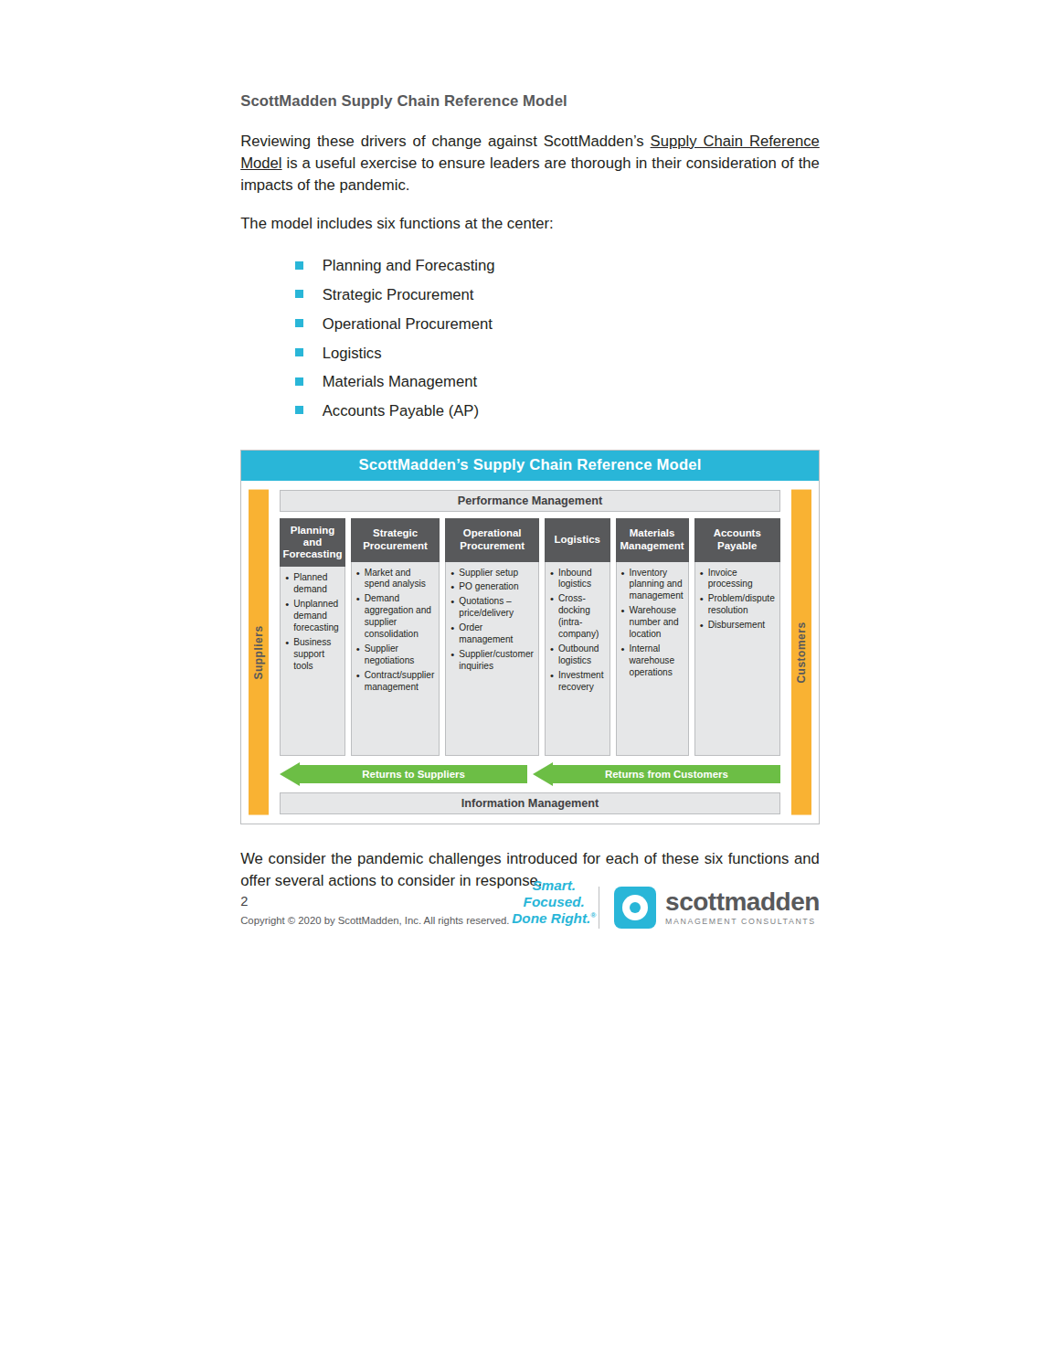ScottMadden Supply Chain Reference Model
Reviewing these drivers of change against ScottMadden’s Supply Chain Reference Model is a useful exercise to ensure leaders are thorough in their consideration of the impacts of the pandemic.
The model includes six functions at the center:
Planning and Forecasting
Strategic Procurement
Operational Procurement
Logistics
Materials Management
Accounts Payable (AP)
ScottMadden’s Supply Chain Reference Model
Suppliers
Performance Management
Planning and
Forecasting
Planned demand
Unplanned demand forecasting
Business support tools
Strategic
Procurement
Market and spend analysis
Demand aggregation and supplier consolidation
Supplier negotiations
Contract/supplier management
Operational
Procurement
Supplier setup
PO generation
Quotations – price/delivery
Order management
Supplier/customer inquiries
Logistics
Inbound logistics
Cross-docking (intra-company)
Outbound logistics
Investment recovery
Materials
Management
Inventory planning and management
Warehouse number and location
Internal warehouse operations
Accounts
Payable
Invoice processing
Problem/dispute resolution
Disbursement
Returns to Suppliers
Returns from Customers
Information Management
Customers
We consider the pandemic challenges introduced for each of these six functions and offer several actions to consider in response.
2
Copyright © 2020 by ScottMadden, Inc. All rights reserved.
Smart. Focused. Done Right.®
scottmadden
MANAGEMENT CONSULTANTS